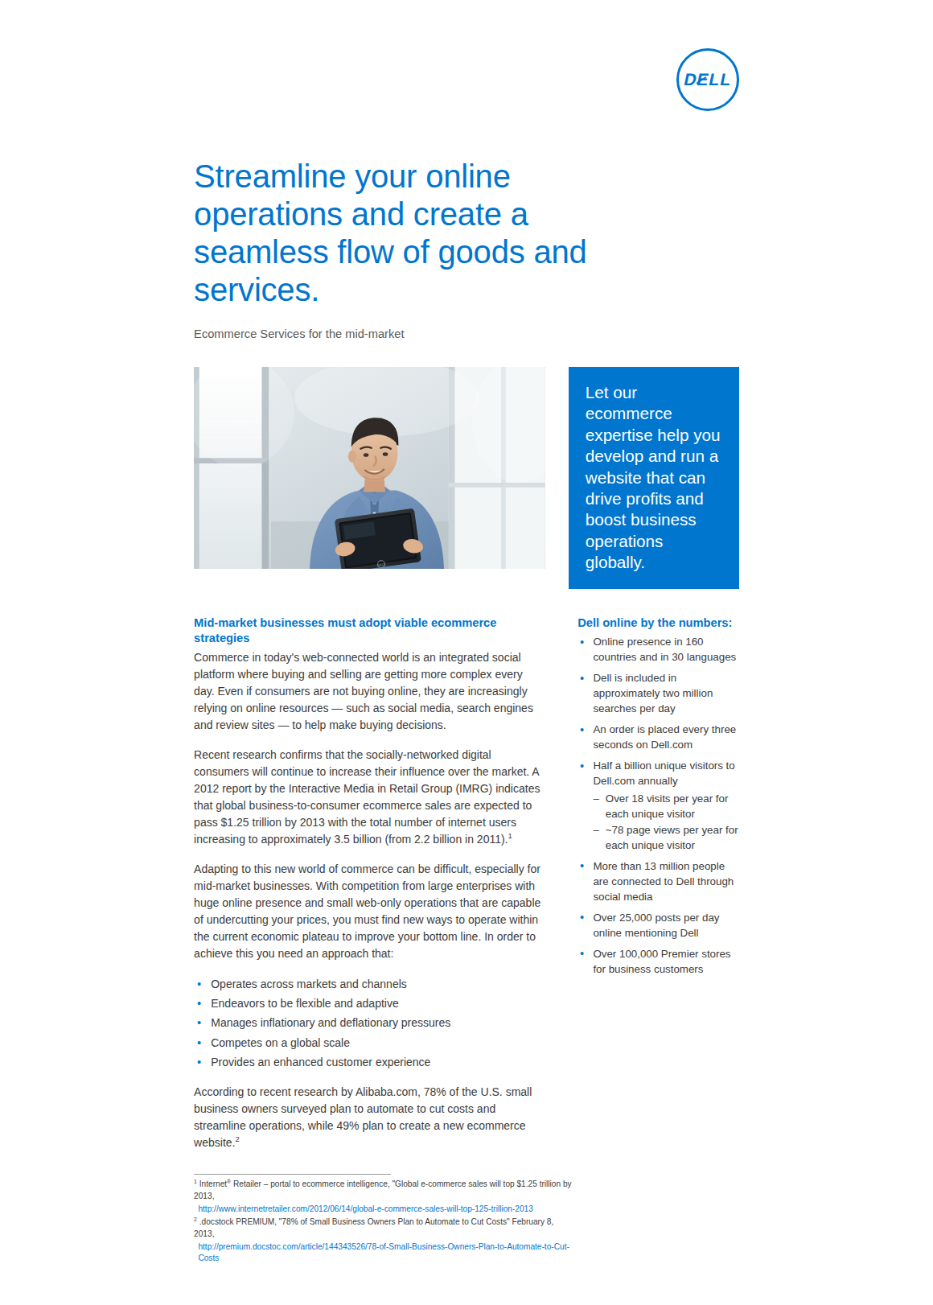DELL
Streamline your online operations and create a seamless flow of goods and services.
Ecommerce Services for the mid-market
DELL
Let our ecommerce expertise help you develop and run a website that can drive profits and boost business operations globally.
Mid-market businesses must adopt viable ecommerce strategies
Commerce in today's web-connected world is an integrated social platform where buying and selling are getting more complex every day. Even if consumers are not buying online, they are increasingly relying on online resources — such as social media, search engines and review sites — to help make buying decisions.
Recent research confirms that the socially-networked digital consumers will continue to increase their influence over the market. A 2012 report by the Interactive Media in Retail Group (IMRG) indicates that global business-to-consumer ecommerce sales are expected to pass $1.25 trillion by 2013 with the total number of internet users increasing to approximately 3.5 billion (from 2.2 billion in 2011).1
Adapting to this new world of commerce can be difficult, especially for mid-market businesses. With competition from large enterprises with huge online presence and small web-only operations that are capable of undercutting your prices, you must find new ways to operate within the current economic plateau to improve your bottom line. In order to achieve this you need an approach that:
Operates across markets and channels
Endeavors to be flexible and adaptive
Manages inflationary and deflationary pressures
Competes on a global scale
Provides an enhanced customer experience
According to recent research by Alibaba.com, 78% of the U.S. small business owners surveyed plan to automate to cut costs and streamline operations, while 49% plan to create a new ecommerce website.2
Dell online by the numbers:
Online presence in 160 countries and in 30 languages
Dell is included in approximately two million searches per day
An order is placed every three seconds on Dell.com
Half a billion unique visitors to Dell.com annually
Over 18 visits per year for each unique visitor
~78 page views per year for each unique visitor
More than 13 million people are connected to Dell through social media
Over 25,000 posts per day online mentioning Dell
Over 100,000 Premier stores for business customers
1 Internet® Retailer – portal to ecommerce intelligence, "Global e-commerce sales will top $1.25 trillion by 2013,
http://www.internetretailer.com/2012/06/14/global-e-commerce-sales-will-top-125-trillion-2013
2 .docstock PREMIUM, "78% of Small Business Owners Plan to Automate to Cut Costs" February 8, 2013,
http://premium.docstoc.com/article/144343526/78-of-Small-Business-Owners-Plan-to-Automate-to-Cut-Costs